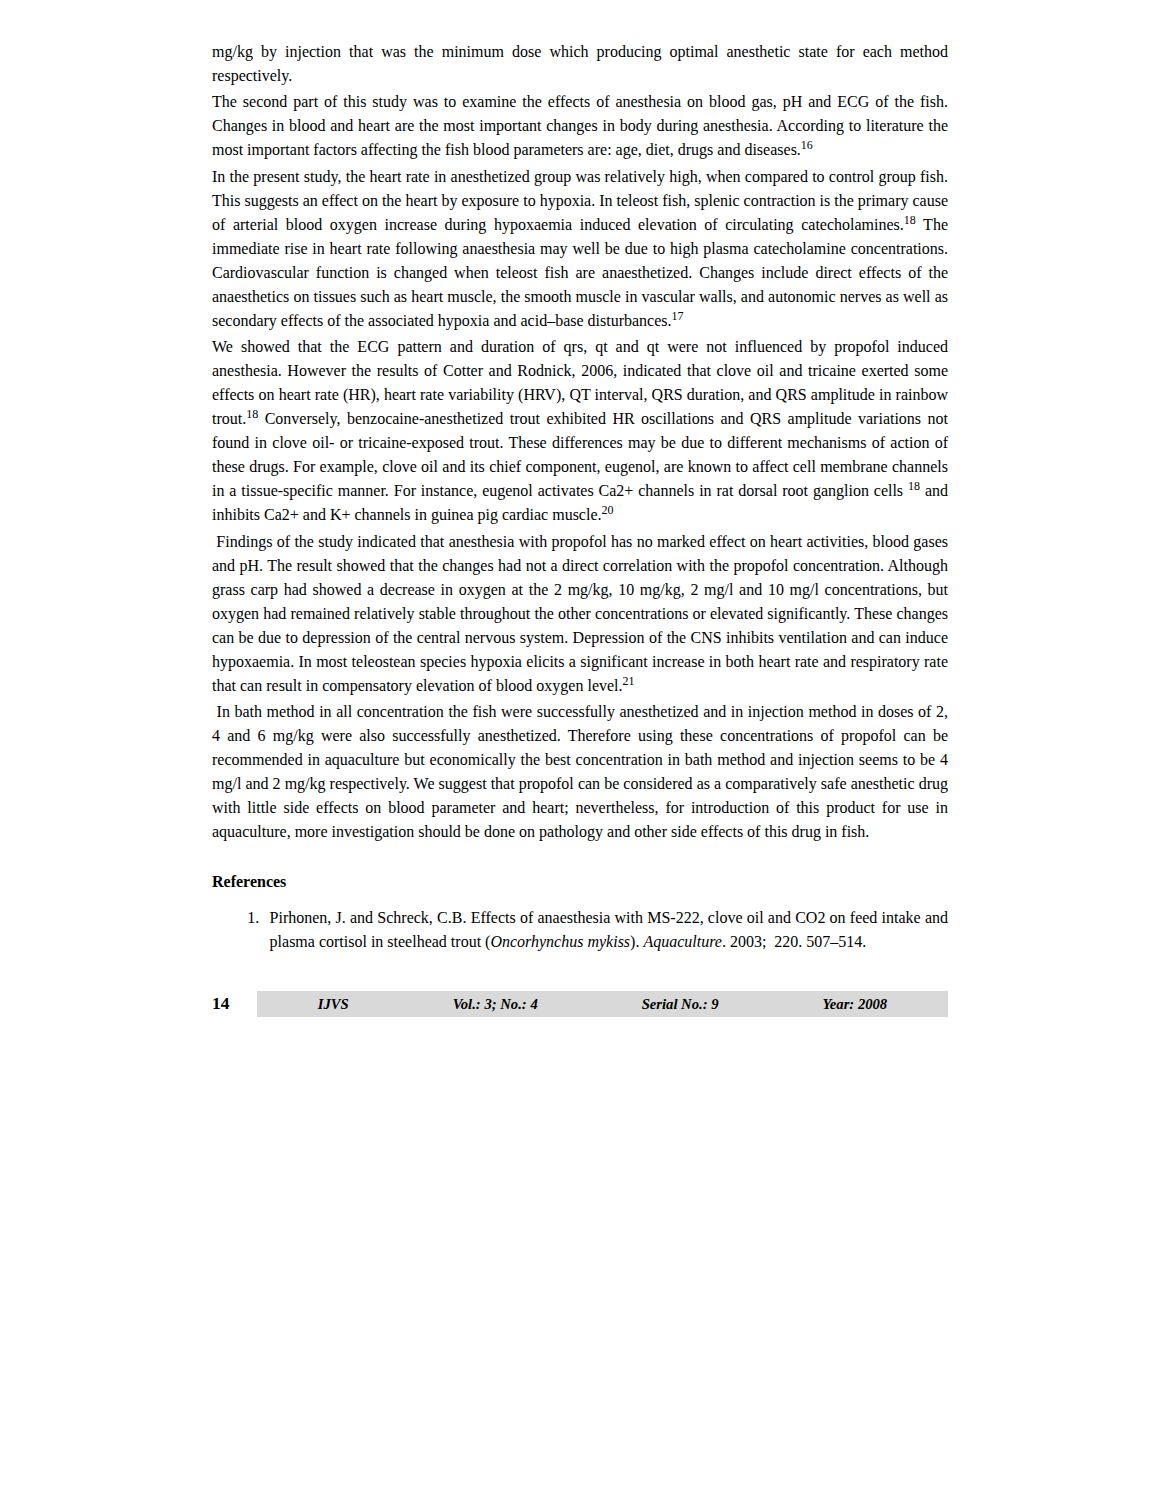mg/kg by injection that was the minimum dose which producing optimal anesthetic state for each method respectively.
The second part of this study was to examine the effects of anesthesia on blood gas, pH and ECG of the fish. Changes in blood and heart are the most important changes in body during anesthesia. According to literature the most important factors affecting the fish blood parameters are: age, diet, drugs and diseases.16
In the present study, the heart rate in anesthetized group was relatively high, when compared to control group fish. This suggests an effect on the heart by exposure to hypoxia. In teleost fish, splenic contraction is the primary cause of arterial blood oxygen increase during hypoxaemia induced elevation of circulating catecholamines.18 The immediate rise in heart rate following anaesthesia may well be due to high plasma catecholamine concentrations. Cardiovascular function is changed when teleost fish are anaesthetized. Changes include direct effects of the anaesthetics on tissues such as heart muscle, the smooth muscle in vascular walls, and autonomic nerves as well as secondary effects of the associated hypoxia and acid–base disturbances.17
We showed that the ECG pattern and duration of qrs, qt and qt were not influenced by propofol induced anesthesia. However the results of Cotter and Rodnick, 2006, indicated that clove oil and tricaine exerted some effects on heart rate (HR), heart rate variability (HRV), QT interval, QRS duration, and QRS amplitude in rainbow trout.18 Conversely, benzocaine-anesthetized trout exhibited HR oscillations and QRS amplitude variations not found in clove oil- or tricaine-exposed trout. These differences may be due to different mechanisms of action of these drugs. For example, clove oil and its chief component, eugenol, are known to affect cell membrane channels in a tissue-specific manner. For instance, eugenol activates Ca2+ channels in rat dorsal root ganglion cells 18 and inhibits Ca2+ and K+ channels in guinea pig cardiac muscle.20
Findings of the study indicated that anesthesia with propofol has no marked effect on heart activities, blood gases and pH. The result showed that the changes had not a direct correlation with the propofol concentration. Although grass carp had showed a decrease in oxygen at the 2 mg/kg, 10 mg/kg, 2 mg/l and 10 mg/l concentrations, but oxygen had remained relatively stable throughout the other concentrations or elevated significantly. These changes can be due to depression of the central nervous system. Depression of the CNS inhibits ventilation and can induce hypoxaemia. In most teleostean species hypoxia elicits a significant increase in both heart rate and respiratory rate that can result in compensatory elevation of blood oxygen level.21
In bath method in all concentration the fish were successfully anesthetized and in injection method in doses of 2, 4 and 6 mg/kg were also successfully anesthetized. Therefore using these concentrations of propofol can be recommended in aquaculture but economically the best concentration in bath method and injection seems to be 4 mg/l and 2 mg/kg respectively. We suggest that propofol can be considered as a comparatively safe anesthetic drug with little side effects on blood parameter and heart; nevertheless, for introduction of this product for use in aquaculture, more investigation should be done on pathology and other side effects of this drug in fish.
References
Pirhonen, J. and Schreck, C.B. Effects of anaesthesia with MS-222, clove oil and CO2 on feed intake and plasma cortisol in steelhead trout (Oncorhynchus mykiss). Aquaculture. 2003; 220. 507–514.
14
IJVS Vol.: 3; No.: 4 Serial No.: 9 Year: 2008